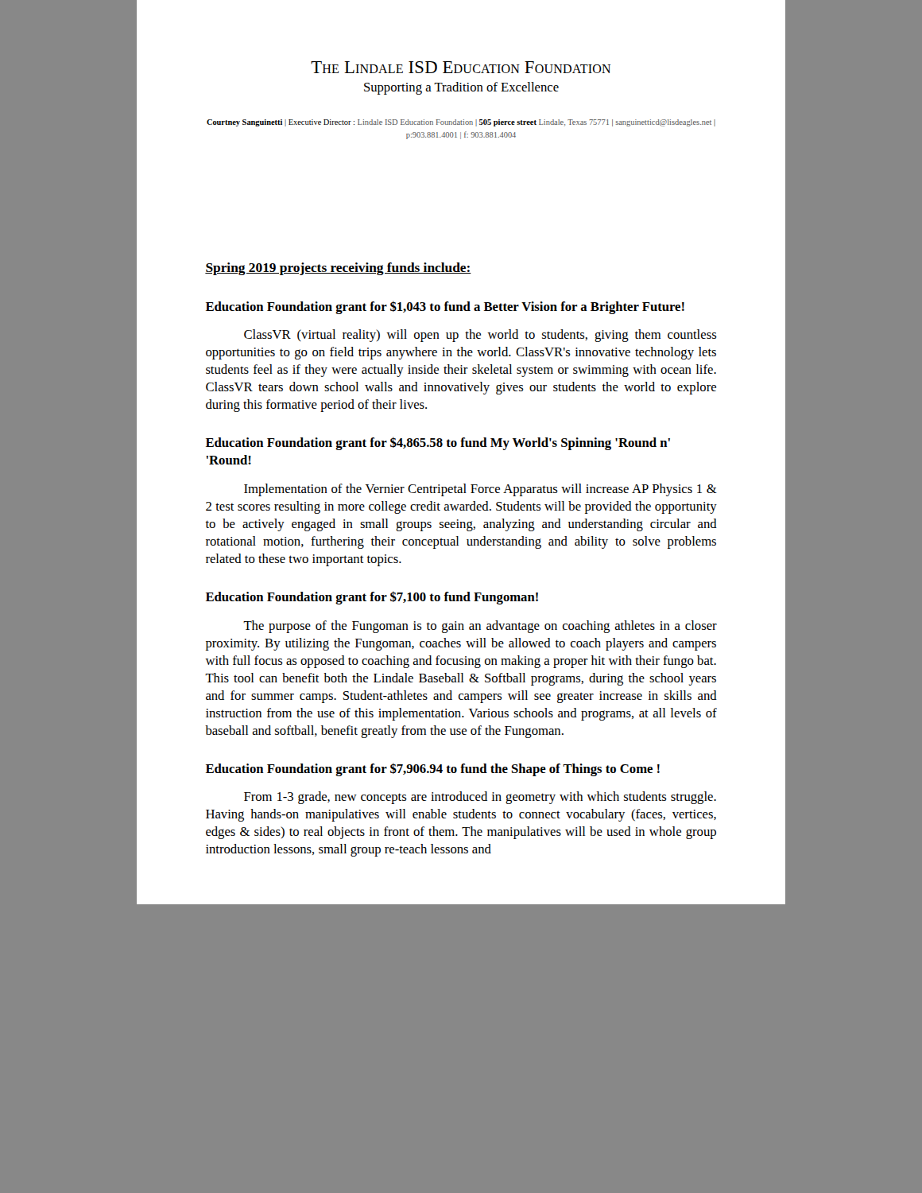The Lindale ISD Education Foundation
Supporting a Tradition of Excellence
Courtney Sanguinetti | Executive Director : Lindale ISD Education Foundation | 505 pierce street Lindale, Texas 75771 | sanguinetticd@lisdeagles.net | p:903.881.4001 | f: 903.881.4004
Spring 2019 projects receiving funds include:
Education Foundation grant for $1,043 to fund a Better Vision for a Brighter Future!
ClassVR (virtual reality) will open up the world to students, giving them countless opportunities to go on field trips anywhere in the world. ClassVR's innovative technology lets students feel as if they were actually inside their skeletal system or swimming with ocean life. ClassVR tears down school walls and innovatively gives our students the world to explore during this formative period of their lives.
Education Foundation grant for $4,865.58 to fund My World's Spinning 'Round n' 'Round!
Implementation of the Vernier Centripetal Force Apparatus will increase AP Physics 1 & 2 test scores resulting in more college credit awarded. Students will be provided the opportunity to be actively engaged in small groups seeing, analyzing and understanding circular and rotational motion, furthering their conceptual understanding and ability to solve problems related to these two important topics.
Education Foundation grant for $7,100 to fund Fungoman!
The purpose of the Fungoman is to gain an advantage on coaching athletes in a closer proximity. By utilizing the Fungoman, coaches will be allowed to coach players and campers with full focus as opposed to coaching and focusing on making a proper hit with their fungo bat. This tool can benefit both the Lindale Baseball & Softball programs, during the school years and for summer camps. Student-athletes and campers will see greater increase in skills and instruction from the use of this implementation. Various schools and programs, at all levels of baseball and softball, benefit greatly from the use of the Fungoman.
Education Foundation grant for $7,906.94 to fund the Shape of Things to Come !
From 1-3 grade, new concepts are introduced in geometry with which students struggle. Having hands-on manipulatives will enable students to connect vocabulary (faces, vertices, edges & sides) to real objects in front of them. The manipulatives will be used in whole group introduction lessons, small group re-teach lessons and